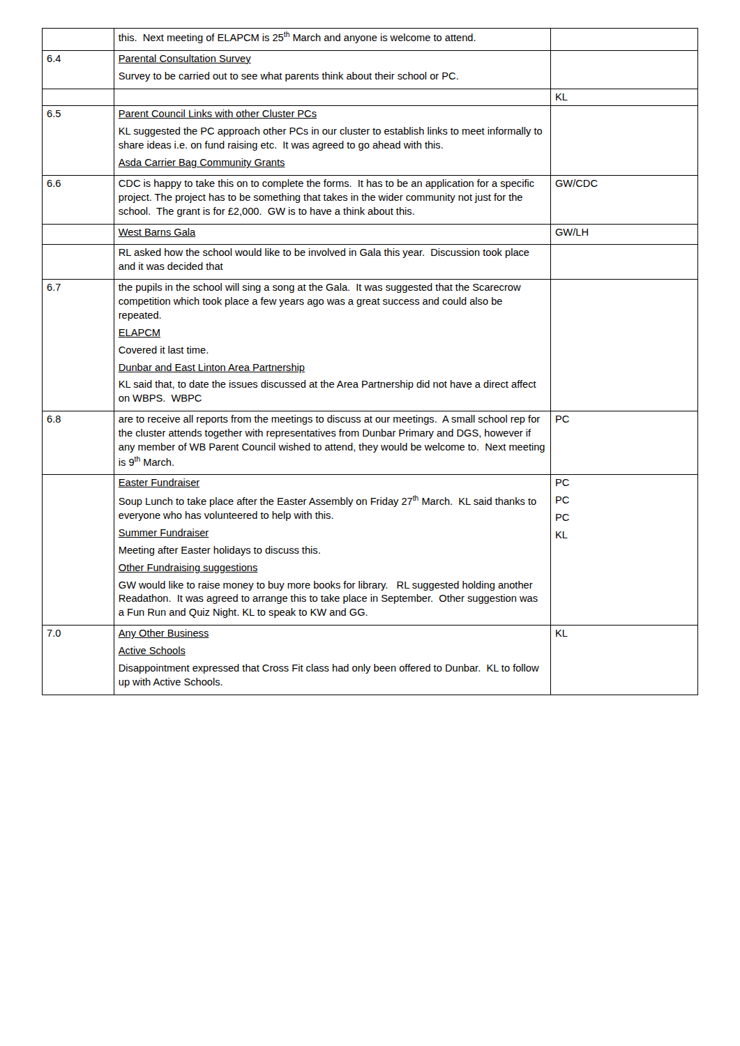| | this. Next meeting of ELAPCM is 25 th March and anyone is welcome to attend. | |
| 6.4 | Parental Consultation Survey Survey to be carried out to see what parents think about their school or PC. | |
| | | KL |
| 6.5 | Parent Council Links with other Cluster PCs KL suggested the PC approach other PCs in our cluster to establish links to meet informally to share ideas i.e. on fund raising etc. It was agreed to go ahead with this. Asda Carrier Bag Community Grants | |
| 6.6 | CDC is happy to take this on to complete the forms. It has to be an application for a specific project. The project has to be something that takes in the wider community not just for the school. The grant is for £2,000. GW is to have a think about this. | GW/CDC |
| | West Barns Gala | GW/LH |
| | RL asked how the school would like to be involved in Gala this year. Discussion took place and it was decided that | |
| 6.7 | the pupils in the school will sing a song at the Gala. It was suggested that the Scarecrow competition which took place a few years ago was a great success and could also be repeated. ELAPCM Covered it last time. Dunbar and East Linton Area Partnership KL said that, to date the issues discussed at the Area Partnership did not have a direct affect on WBPS. WBPC | |
| 6.8 | are to receive all reports from the meetings to discuss at our meetings. A small school rep for the cluster attends together with representatives from Dunbar Primary and DGS, however if any member of WB Parent Council wished to attend, they would be welcome to. Next meeting is 9 th March. | PC |
| | Easter Fundraiser Soup Lunch to take place after the Easter Assembly on Friday 27 th March. KL said thanks to everyone who has volunteered to help with this. Summer Fundraiser Meeting after Easter holidays to discuss this. Other Fundraising suggestions GW would like to raise money to buy more books for library. RL suggested holding another Readathon. It was agreed to arrange this to take place in September. Other suggestion was a Fun Run and Quiz Night. KL to speak to KW and GG. | PC PC PC KL |
| 7.0 | Any Other Business Active Schools Disappointment expressed that Cross Fit class had only been offered to Dunbar. KL to follow up with Active Schools. | KL |